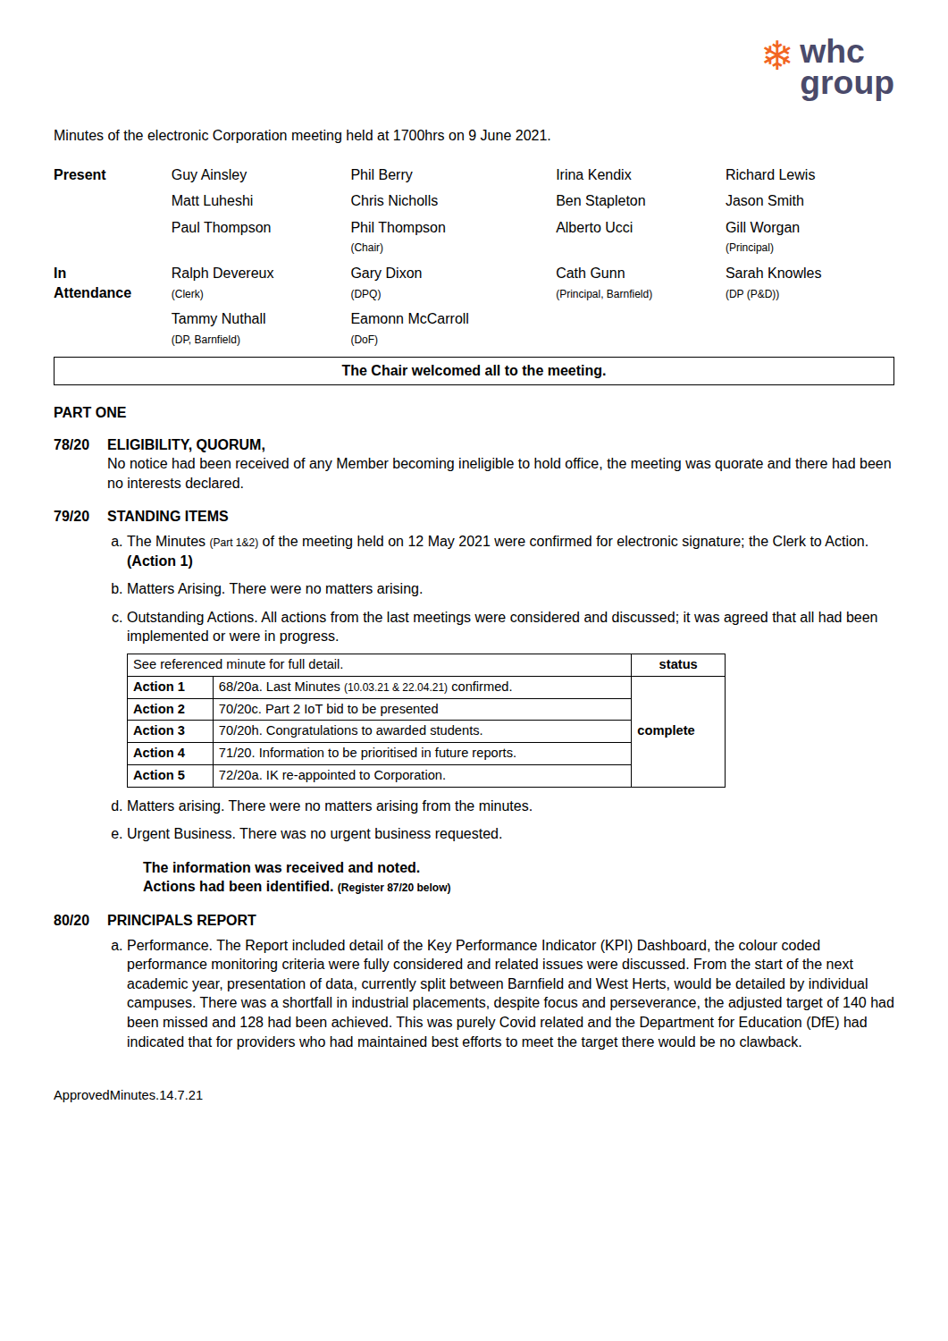❄whc
group
Minutes of the electronic Corporation meeting held at 1700hrs on 9 June 2021.
| Present | Guy Ainsley | Phil Berry | Irina Kendix | Richard Lewis |
| | Matt Luheshi | Chris Nicholls | Ben Stapleton | Jason Smith |
| | Paul Thompson | Phil Thompson (Chair) | Alberto Ucci | Gill Worgan (Principal) |
| In Attendance | Ralph Devereux (Clerk) | Gary Dixon (DPQ) | Cath Gunn (Principal, Barnfield) | Sarah Knowles (DP (P&D)) |
| | Tammy Nuthall (DP, Barnfield) | Eamonn McCarroll (DoF) | | |
The Chair welcomed all to the meeting.
PART ONE
78/20 ELIGIBILITY, QUORUM,
No notice had been received of any Member becoming ineligible to hold office, the meeting was quorate and there had been no interests declared.
79/20 STANDING ITEMS
The Minutes (Part 1&2) of the meeting held on 12 May 2021 were confirmed for electronic signature; the Clerk to Action. (Action 1)
Matters Arising. There were no matters arising.
Outstanding Actions. All actions from the last meetings were considered and discussed; it was agreed that all had been implemented or were in progress.
| See referenced minute for full detail. | status |
| Action 1 | 68/20a. Last Minutes (10.03.21 & 22.04.21) confirmed. | complete |
| Action 2 | 70/20c. Part 2 IoT bid to be presented |
| Action 3 | 70/20h. Congratulations to awarded students. |
| Action 4 | 71/20. Information to be prioritised in future reports. |
| Action 5 | 72/20a. IK re-appointed to Corporation. |
Matters arising. There were no matters arising from the minutes.
Urgent Business. There was no urgent business requested.
The information was received and noted.
Actions had been identified. (Register 87/20 below)
80/20 PRINCIPALS REPORT
Performance. The Report included detail of the Key Performance Indicator (KPI) Dashboard, the colour coded performance monitoring criteria were fully considered and related issues were discussed. From the start of the next academic year, presentation of data, currently split between Barnfield and West Herts, would be detailed by individual campuses. There was a shortfall in industrial placements, despite focus and perseverance, the adjusted target of 140 had been missed and 128 had been achieved. This was purely Covid related and the Department for Education (DfE) had indicated that for providers who had maintained best efforts to meet the target there would be no clawback.
ApprovedMinutes.14.7.21